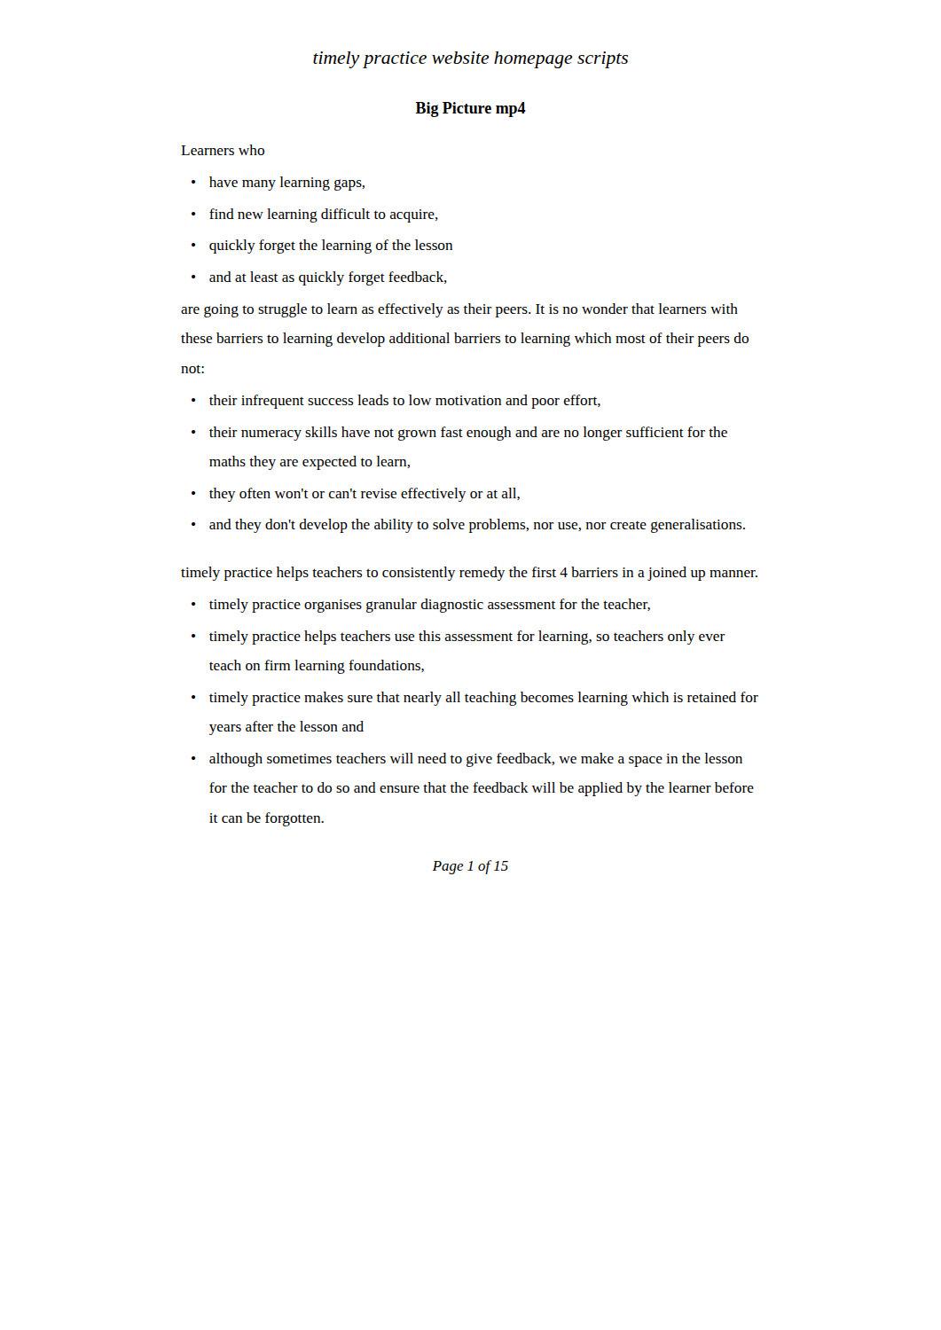timely practice website homepage scripts
Big Picture mp4
Learners who
have many learning gaps,
find new learning difficult to acquire,
quickly forget the learning of the lesson
and at least as quickly forget feedback,
are going to struggle to learn as effectively as their peers. It is no wonder that learners with these barriers to learning develop additional barriers to learning which most of their peers do not:
their infrequent success leads to low motivation and poor effort,
their numeracy skills have not grown fast enough and are no longer sufficient for the maths they are expected to learn,
they often won't or can't revise effectively or at all,
and they don't develop the ability to solve problems, nor use, nor create generalisations.
timely practice helps teachers to consistently remedy the first 4 barriers in a joined up manner.
timely practice organises granular diagnostic assessment for the teacher,
timely practice helps teachers use this assessment for learning, so teachers only ever teach on firm learning foundations,
timely practice makes sure that nearly all teaching becomes learning which is retained for years after the lesson and
although sometimes teachers will need to give feedback, we make a space in the lesson for the teacher to do so and ensure that the feedback will be applied by the learner before it can be forgotten.
Page 1 of 15